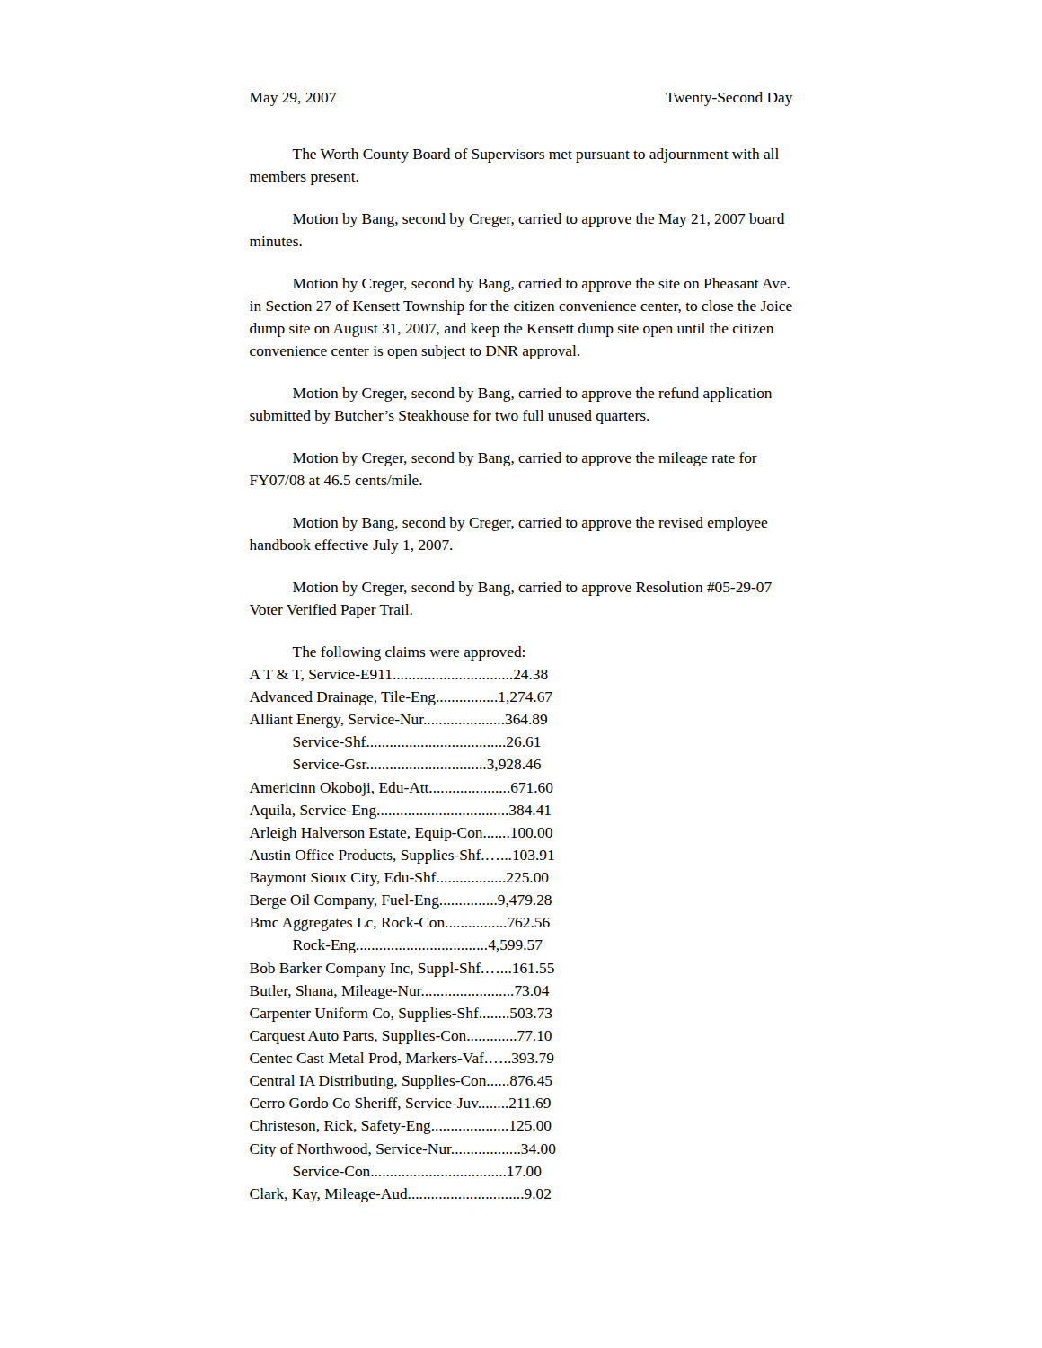May 29, 2007 Twenty-Second Day
The Worth County Board of Supervisors met pursuant to adjournment with all members present.
Motion by Bang, second by Creger, carried to approve the May 21, 2007 board minutes.
Motion by Creger, second by Bang, carried to approve the site on Pheasant Ave. in Section 27 of Kensett Township for the citizen convenience center, to close the Joice dump site on August 31, 2007, and keep the Kensett dump site open until the citizen convenience center is open subject to DNR approval.
Motion by Creger, second by Bang, carried to approve the refund application submitted by Butcher’s Steakhouse for two full unused quarters.
Motion by Creger, second by Bang, carried to approve the mileage rate for FY07/08 at 46.5 cents/mile.
Motion by Bang, second by Creger, carried to approve the revised employee handbook effective July 1, 2007.
Motion by Creger, second by Bang, carried to approve Resolution #05-29-07 Voter Verified Paper Trail.
The following claims were approved:
A T & T, Service-E911...............................24.38
Advanced Drainage, Tile-Eng................1,274.67
Alliant Energy, Service-Nur.....................364.89
Service-Shf....................................26.61
Service-Gsr...............................3,928.46
Americinn Okoboji, Edu-Att.....................671.60
Aquila, Service-Eng..................................384.41
Arleigh Halverson Estate, Equip-Con.......100.00
Austin Office Products, Supplies-Shf.…...103.91
Baymont Sioux City, Edu-Shf..................225.00
Berge Oil Company, Fuel-Eng...............9,479.28
Bmc Aggregates Lc, Rock-Con................762.56
Rock-Eng..................................4,599.57
Bob Barker Company Inc, Suppl-Shf.…...161.55
Butler, Shana, Mileage-Nur........................73.04
Carpenter Uniform Co, Supplies-Shf........503.73
Carquest Auto Parts, Supplies-Con.............77.10
Centec Cast Metal Prod, Markers-Vaf.…..393.79
Central IA Distributing, Supplies-Con......876.45
Cerro Gordo Co Sheriff, Service-Juv........211.69
Christeson, Rick, Safety-Eng....................125.00
City of Northwood, Service-Nur..................34.00
Service-Con...................................17.00
Clark, Kay, Mileage-Aud..............................9.02